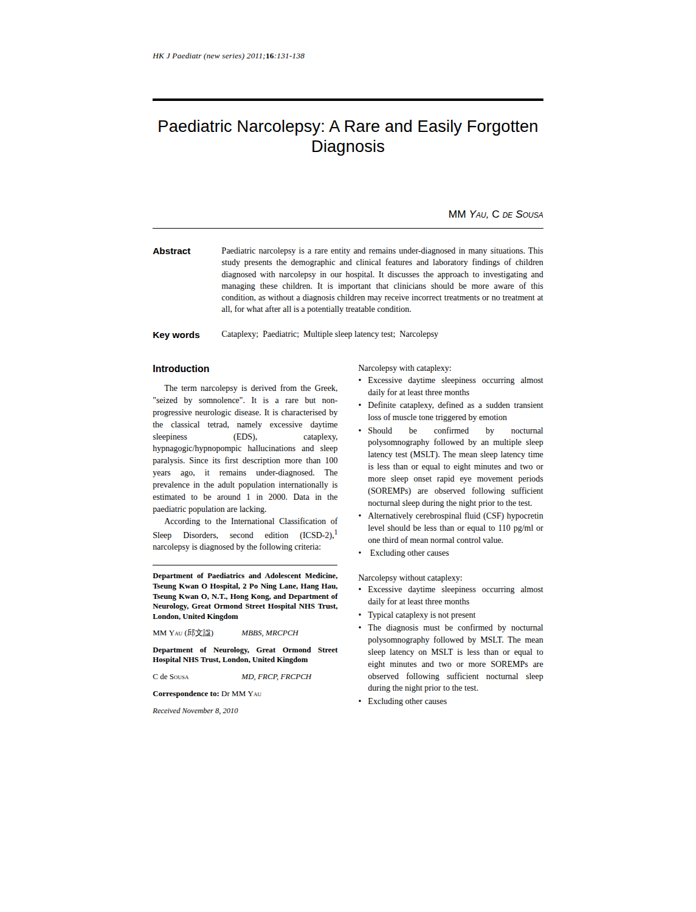HK J Paediatr (new series) 2011;16:131-138
Paediatric Narcolepsy: A Rare and Easily Forgotten Diagnosis
MM Yau, C de Sousa
Abstract
Paediatric narcolepsy is a rare entity and remains under-diagnosed in many situations. This study presents the demographic and clinical features and laboratory findings of children diagnosed with narcolepsy in our hospital. It discusses the approach to investigating and managing these children. It is important that clinicians should be more aware of this condition, as without a diagnosis children may receive incorrect treatments or no treatment at all, for what after all is a potentially treatable condition.
Key words
Cataplexy; Paediatric; Multiple sleep latency test; Narcolepsy
Introduction
The term narcolepsy is derived from the Greek, "seized by somnolence". It is a rare but non-progressive neurologic disease. It is characterised by the classical tetrad, namely excessive daytime sleepiness (EDS), cataplexy, hypnagogic/hypnopompic hallucinations and sleep paralysis. Since its first description more than 100 years ago, it remains under-diagnosed. The prevalence in the adult population internationally is estimated to be around 1 in 2000. Data in the paediatric population are lacking.
According to the International Classification of Sleep Disorders, second edition (ICSD-2),1 narcolepsy is diagnosed by the following criteria:
Department of Paediatrics and Adolescent Medicine, Tseung Kwan O Hospital, 2 Po Ning Lane, Hang Hau, Tseung Kwan O, N.T., Hong Kong, and Department of Neurology, Great Ormond Street Hospital NHS Trust, London, United Kingdom
MM Yau (邱文諡) MBBS, MRCPCH
Department of Neurology, Great Ormond Street Hospital NHS Trust, London, United Kingdom
C de Sousa MD, FRCP, FRCPCH
Correspondence to: Dr MM Yau
Received November 8, 2010
Narcolepsy with cataplexy:
Excessive daytime sleepiness occurring almost daily for at least three months
Definite cataplexy, defined as a sudden transient loss of muscle tone triggered by emotion
Should be confirmed by nocturnal polysomnography followed by an multiple sleep latency test (MSLT). The mean sleep latency time is less than or equal to eight minutes and two or more sleep onset rapid eye movement periods (SOREMPs) are observed following sufficient nocturnal sleep during the night prior to the test.
Alternatively cerebrospinal fluid (CSF) hypocretin level should be less than or equal to 110 pg/ml or one third of mean normal control value.
Excluding other causes
Narcolepsy without cataplexy:
Excessive daytime sleepiness occurring almost daily for at least three months
Typical cataplexy is not present
The diagnosis must be confirmed by nocturnal polysomnography followed by MSLT. The mean sleep latency on MSLT is less than or equal to eight minutes and two or more SOREMPs are observed following sufficient nocturnal sleep during the night prior to the test.
Excluding other causes